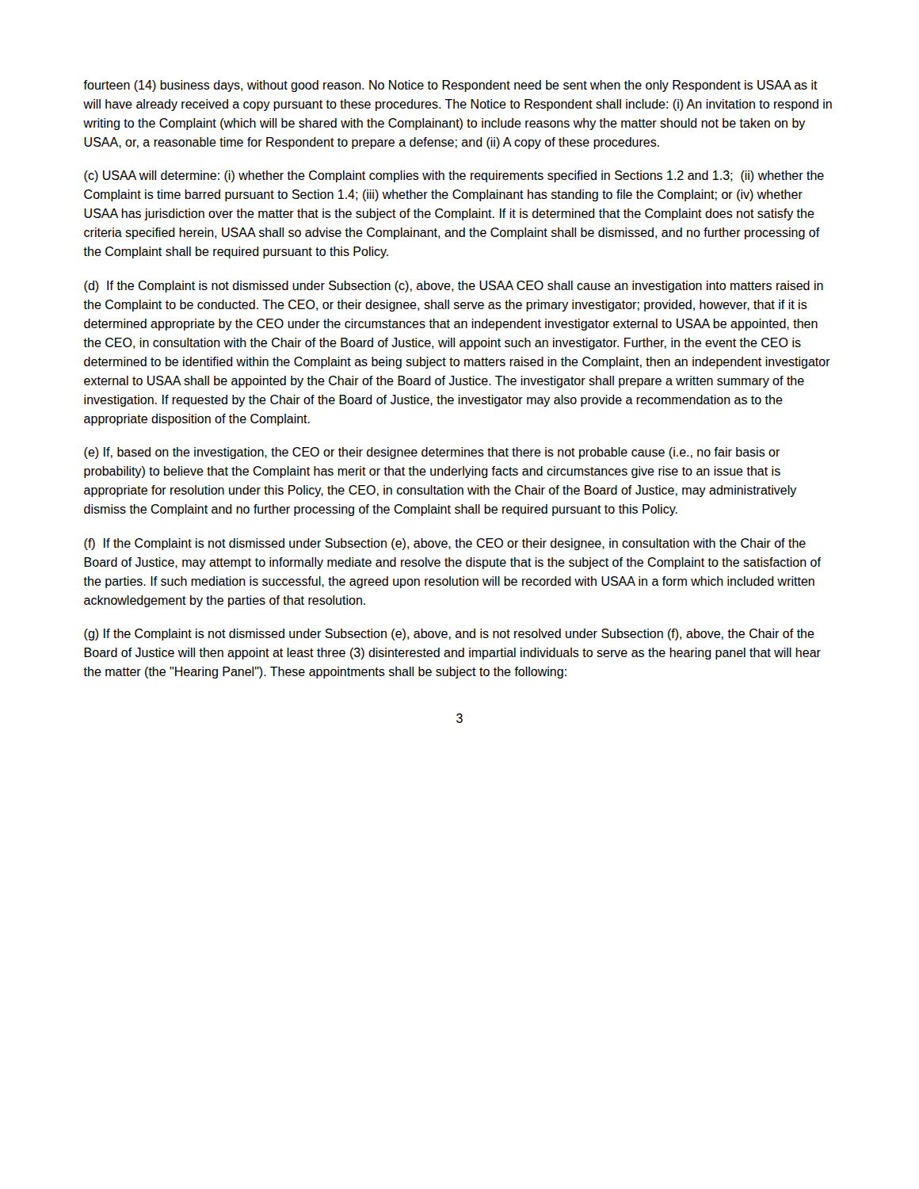fourteen (14) business days, without good reason. No Notice to Respondent need be sent when the only Respondent is USAA as it will have already received a copy pursuant to these procedures. The Notice to Respondent shall include: (i) An invitation to respond in writing to the Complaint (which will be shared with the Complainant) to include reasons why the matter should not be taken on by USAA, or, a reasonable time for Respondent to prepare a defense; and (ii) A copy of these procedures.
(c) USAA will determine: (i) whether the Complaint complies with the requirements specified in Sections 1.2 and 1.3; (ii) whether the Complaint is time barred pursuant to Section 1.4; (iii) whether the Complainant has standing to file the Complaint; or (iv) whether USAA has jurisdiction over the matter that is the subject of the Complaint. If it is determined that the Complaint does not satisfy the criteria specified herein, USAA shall so advise the Complainant, and the Complaint shall be dismissed, and no further processing of the Complaint shall be required pursuant to this Policy.
(d) If the Complaint is not dismissed under Subsection (c), above, the USAA CEO shall cause an investigation into matters raised in the Complaint to be conducted. The CEO, or their designee, shall serve as the primary investigator; provided, however, that if it is determined appropriate by the CEO under the circumstances that an independent investigator external to USAA be appointed, then the CEO, in consultation with the Chair of the Board of Justice, will appoint such an investigator. Further, in the event the CEO is determined to be identified within the Complaint as being subject to matters raised in the Complaint, then an independent investigator external to USAA shall be appointed by the Chair of the Board of Justice. The investigator shall prepare a written summary of the investigation. If requested by the Chair of the Board of Justice, the investigator may also provide a recommendation as to the appropriate disposition of the Complaint.
(e) If, based on the investigation, the CEO or their designee determines that there is not probable cause (i.e., no fair basis or probability) to believe that the Complaint has merit or that the underlying facts and circumstances give rise to an issue that is appropriate for resolution under this Policy, the CEO, in consultation with the Chair of the Board of Justice, may administratively dismiss the Complaint and no further processing of the Complaint shall be required pursuant to this Policy.
(f) If the Complaint is not dismissed under Subsection (e), above, the CEO or their designee, in consultation with the Chair of the Board of Justice, may attempt to informally mediate and resolve the dispute that is the subject of the Complaint to the satisfaction of the parties. If such mediation is successful, the agreed upon resolution will be recorded with USAA in a form which included written acknowledgement by the parties of that resolution.
(g) If the Complaint is not dismissed under Subsection (e), above, and is not resolved under Subsection (f), above, the Chair of the Board of Justice will then appoint at least three (3) disinterested and impartial individuals to serve as the hearing panel that will hear the matter (the "Hearing Panel"). These appointments shall be subject to the following:
3